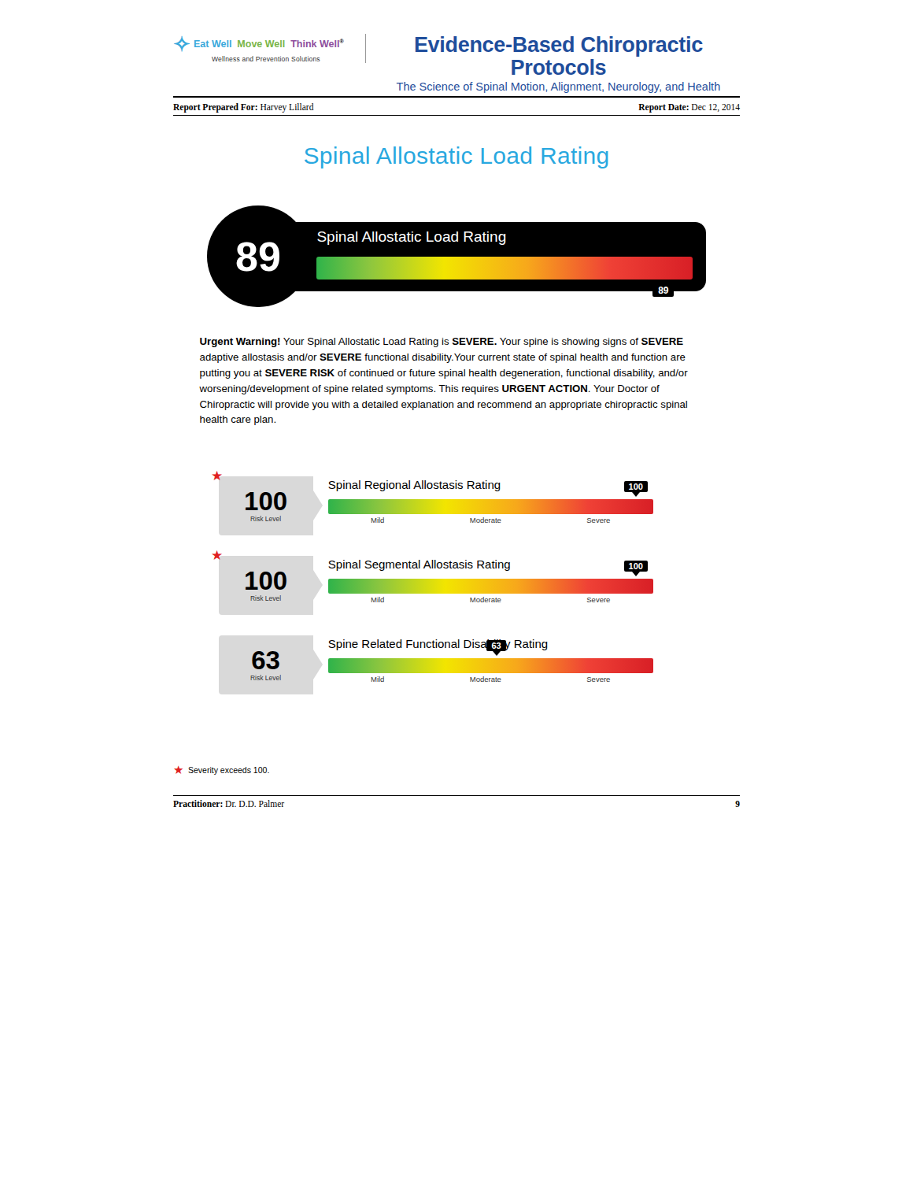✧ Eat Well Move Well Think Well®
Wellness and Prevention Solutions
Evidence-Based Chiropractic Protocols
The Science of Spinal Motion, Alignment, Neurology, and Health
Report Prepared For: Harvey Lillard
Report Date: Dec 12, 2014
Spinal Allostatic Load Rating
89
Spinal Allostatic Load Rating
89
Urgent Warning! Your Spinal Allostatic Load Rating is SEVERE. Your spine is showing signs of SEVERE adaptive allostasis and/or SEVERE functional disability.Your current state of spinal health and function are putting you at SEVERE RISK of continued or future spinal health degeneration, functional disability, and/or worsening/development of spine related symptoms. This requires URGENT ACTION. Your Doctor of Chiropractic will provide you with a detailed explanation and recommend an appropriate chiropractic spinal health care plan.
★
100
Risk Level
Spinal Regional Allostasis Rating
Mild Moderate Severe
100
★
100
Risk Level
Spinal Segmental Allostasis Rating
Mild Moderate Severe
100
63
Risk Level
Spine Related Functional Disability Rating
Mild Moderate Severe
63
★ Severity exceeds 100.
Practitioner: Dr. D.D. Palmer
9